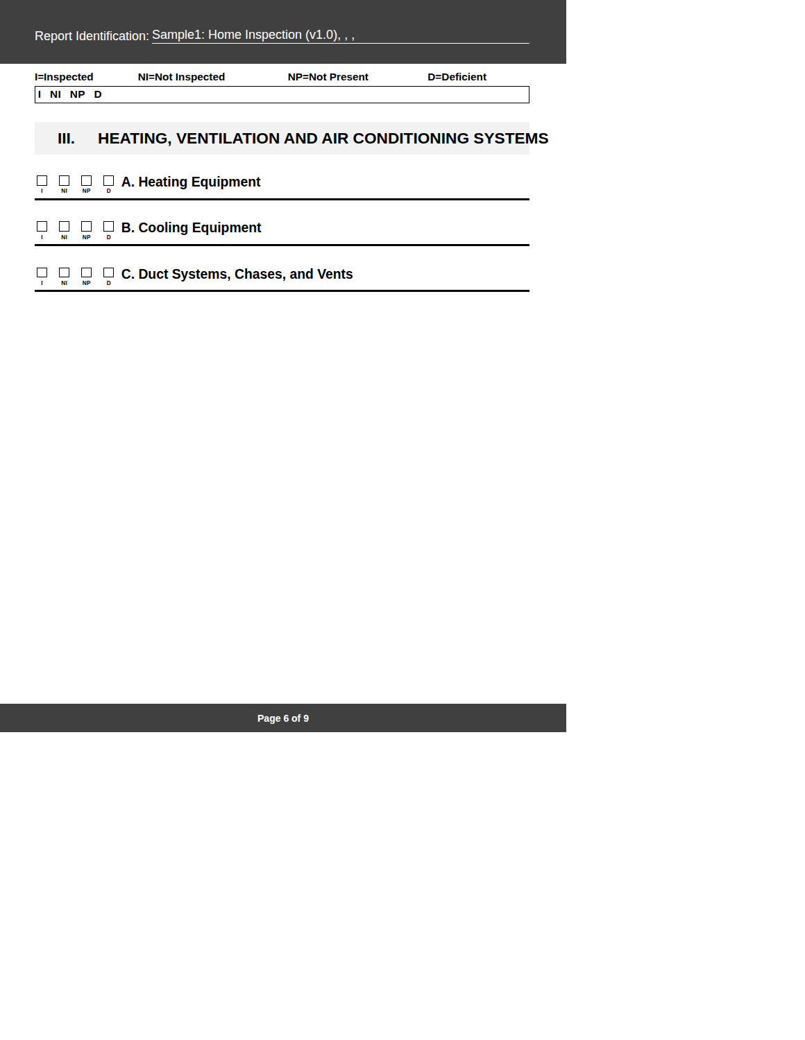Report Identification: Sample1: Home Inspection (v1.0), , ,
I=Inspected NI=Not Inspected NP=Not Present D=Deficient
INI NP D
III. HEATING, VENTILATION AND AIR CONDITIONING SYSTEMS
I
NI
NP
D
A. Heating Equipment
I
NI
NP
D
B. Cooling Equipment
I
NI
NP
D
C. Duct Systems, Chases, and Vents
Page 6 of 9